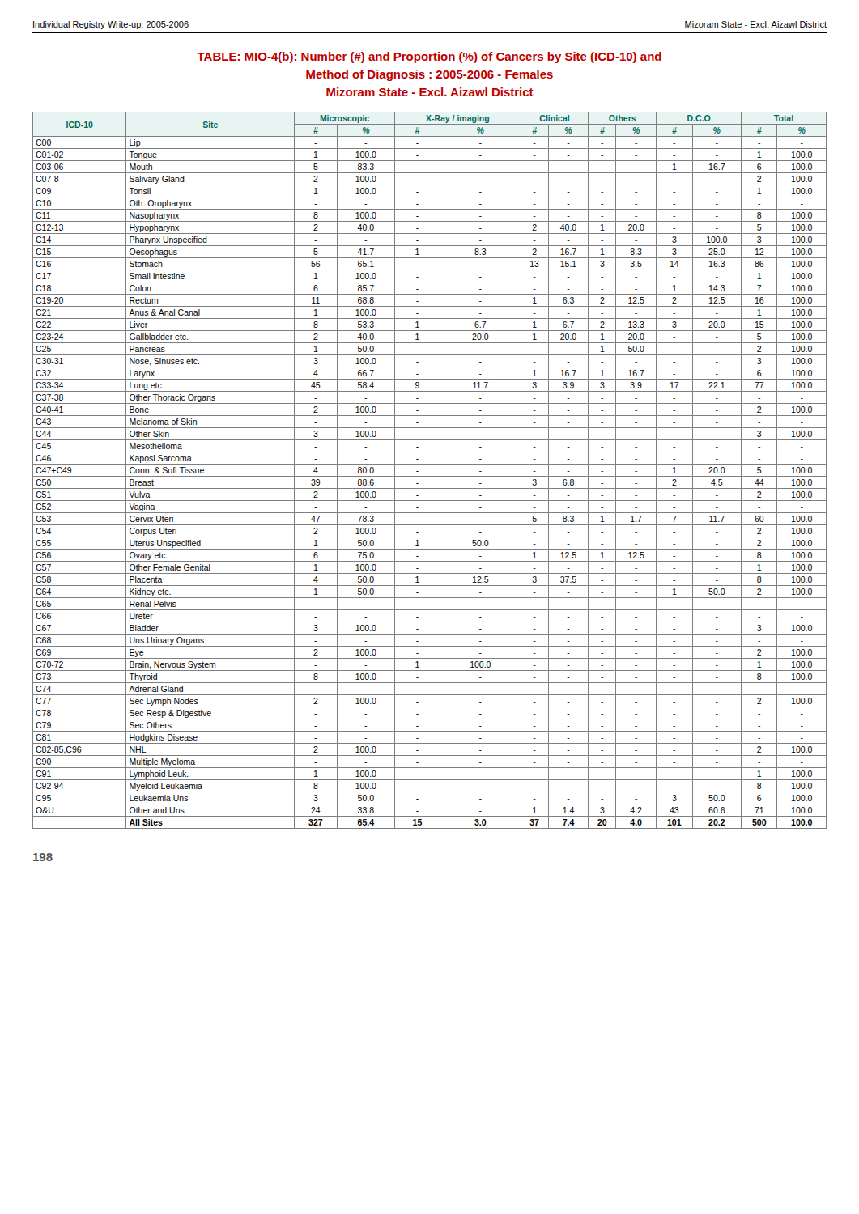Individual Registry Write-up: 2005-2006 Mizoram State - Excl. Aizawl District
TABLE: MIO-4(b): Number (#) and Proportion (%) of Cancers by Site (ICD-10) and
Method of Diagnosis : 2005-2006 - Females
Mizoram State - Excl. Aizawl District
| ICD-10 | Site | Microscopic | X-Ray / imaging | Clinical | Others | D.C.O | Total |
| --- | --- | --- | --- | --- | --- | --- | --- |
| # | % | # | % | # | % | # | % | # | % | # | % |
| C00 | Lip | - | - | - | - | - | - | - | - | - | - | - | - |
| C01-02 | Tongue | 1 | 100.0 | - | - | - | - | - | - | - | - | 1 | 100.0 |
| C03-06 | Mouth | 5 | 83.3 | - | - | - | - | - | - | 1 | 16.7 | 6 | 100.0 |
| C07-8 | Salivary Gland | 2 | 100.0 | - | - | - | - | - | - | - | - | 2 | 100.0 |
| C09 | Tonsil | 1 | 100.0 | - | - | - | - | - | - | - | - | 1 | 100.0 |
| C10 | Oth. Oropharynx | - | - | - | - | - | - | - | - | - | - | - | - |
| C11 | Nasopharynx | 8 | 100.0 | - | - | - | - | - | - | - | - | 8 | 100.0 |
| C12-13 | Hypopharynx | 2 | 40.0 | - | - | 2 | 40.0 | 1 | 20.0 | - | - | 5 | 100.0 |
| C14 | Pharynx Unspecified | - | - | - | - | - | - | - | - | 3 | 100.0 | 3 | 100.0 |
| C15 | Oesophagus | 5 | 41.7 | 1 | 8.3 | 2 | 16.7 | 1 | 8.3 | 3 | 25.0 | 12 | 100.0 |
| C16 | Stomach | 56 | 65.1 | - | - | 13 | 15.1 | 3 | 3.5 | 14 | 16.3 | 86 | 100.0 |
| C17 | Small Intestine | 1 | 100.0 | - | - | - | - | - | - | - | - | 1 | 100.0 |
| C18 | Colon | 6 | 85.7 | - | - | - | - | - | - | 1 | 14.3 | 7 | 100.0 |
| C19-20 | Rectum | 11 | 68.8 | - | - | 1 | 6.3 | 2 | 12.5 | 2 | 12.5 | 16 | 100.0 |
| C21 | Anus & Anal Canal | 1 | 100.0 | - | - | - | - | - | - | - | - | 1 | 100.0 |
| C22 | Liver | 8 | 53.3 | 1 | 6.7 | 1 | 6.7 | 2 | 13.3 | 3 | 20.0 | 15 | 100.0 |
| C23-24 | Gallbladder etc. | 2 | 40.0 | 1 | 20.0 | 1 | 20.0 | 1 | 20.0 | - | - | 5 | 100.0 |
| C25 | Pancreas | 1 | 50.0 | - | - | - | - | 1 | 50.0 | - | - | 2 | 100.0 |
| C30-31 | Nose, Sinuses etc. | 3 | 100.0 | - | - | - | - | - | - | - | - | 3 | 100.0 |
| C32 | Larynx | 4 | 66.7 | - | - | 1 | 16.7 | 1 | 16.7 | - | - | 6 | 100.0 |
| C33-34 | Lung etc. | 45 | 58.4 | 9 | 11.7 | 3 | 3.9 | 3 | 3.9 | 17 | 22.1 | 77 | 100.0 |
| C37-38 | Other Thoracic Organs | - | - | - | - | - | - | - | - | - | - | - | - |
| C40-41 | Bone | 2 | 100.0 | - | - | - | - | - | - | - | - | 2 | 100.0 |
| C43 | Melanoma of Skin | - | - | - | - | - | - | - | - | - | - | - | - |
| C44 | Other Skin | 3 | 100.0 | - | - | - | - | - | - | - | - | 3 | 100.0 |
| C45 | Mesothelioma | - | - | - | - | - | - | - | - | - | - | - | - |
| C46 | Kaposi Sarcoma | - | - | - | - | - | - | - | - | - | - | - | - |
| C47+C49 | Conn. & Soft Tissue | 4 | 80.0 | - | - | - | - | - | - | 1 | 20.0 | 5 | 100.0 |
| C50 | Breast | 39 | 88.6 | - | - | 3 | 6.8 | - | - | 2 | 4.5 | 44 | 100.0 |
| C51 | Vulva | 2 | 100.0 | - | - | - | - | - | - | - | - | 2 | 100.0 |
| C52 | Vagina | - | - | - | - | - | - | - | - | - | - | - | - |
| C53 | Cervix Uteri | 47 | 78.3 | - | - | 5 | 8.3 | 1 | 1.7 | 7 | 11.7 | 60 | 100.0 |
| C54 | Corpus Uteri | 2 | 100.0 | - | - | - | - | - | - | - | - | 2 | 100.0 |
| C55 | Uterus Unspecified | 1 | 50.0 | 1 | 50.0 | - | - | - | - | - | - | 2 | 100.0 |
| C56 | Ovary etc. | 6 | 75.0 | - | - | 1 | 12.5 | 1 | 12.5 | - | - | 8 | 100.0 |
| C57 | Other Female Genital | 1 | 100.0 | - | - | - | - | - | - | - | - | 1 | 100.0 |
| C58 | Placenta | 4 | 50.0 | 1 | 12.5 | 3 | 37.5 | - | - | - | - | 8 | 100.0 |
| C64 | Kidney etc. | 1 | 50.0 | - | - | - | - | - | - | 1 | 50.0 | 2 | 100.0 |
| C65 | Renal Pelvis | - | - | - | - | - | - | - | - | - | - | - | - |
| C66 | Ureter | - | - | - | - | - | - | - | - | - | - | - | - |
| C67 | Bladder | 3 | 100.0 | - | - | - | - | - | - | - | - | 3 | 100.0 |
| C68 | Uns.Urinary Organs | - | - | - | - | - | - | - | - | - | - | - | - |
| C69 | Eye | 2 | 100.0 | - | - | - | - | - | - | - | - | 2 | 100.0 |
| C70-72 | Brain, Nervous System | - | - | 1 | 100.0 | - | - | - | - | - | - | 1 | 100.0 |
| C73 | Thyroid | 8 | 100.0 | - | - | - | - | - | - | - | - | 8 | 100.0 |
| C74 | Adrenal Gland | - | - | - | - | - | - | - | - | - | - | - | - |
| C77 | Sec Lymph Nodes | 2 | 100.0 | - | - | - | - | - | - | - | - | 2 | 100.0 |
| C78 | Sec Resp & Digestive | - | - | - | - | - | - | - | - | - | - | - | - |
| C79 | Sec Others | - | - | - | - | - | - | - | - | - | - | - | - |
| C81 | Hodgkins Disease | - | - | - | - | - | - | - | - | - | - | - | - |
| C82-85,C96 | NHL | 2 | 100.0 | - | - | - | - | - | - | - | - | 2 | 100.0 |
| C90 | Multiple Myeloma | - | - | - | - | - | - | - | - | - | - | - | - |
| C91 | Lymphoid Leuk. | 1 | 100.0 | - | - | - | - | - | - | - | - | 1 | 100.0 |
| C92-94 | Myeloid Leukaemia | 8 | 100.0 | - | - | - | - | - | - | - | - | 8 | 100.0 |
| C95 | Leukaemia Uns | 3 | 50.0 | - | - | - | - | - | - | 3 | 50.0 | 6 | 100.0 |
| O&U | Other and Uns | 24 | 33.8 | - | - | 1 | 1.4 | 3 | 4.2 | 43 | 60.6 | 71 | 100.0 |
| | All Sites | 327 | 65.4 | 15 | 3.0 | 37 | 7.4 | 20 | 4.0 | 101 | 20.2 | 500 | 100.0 |
198